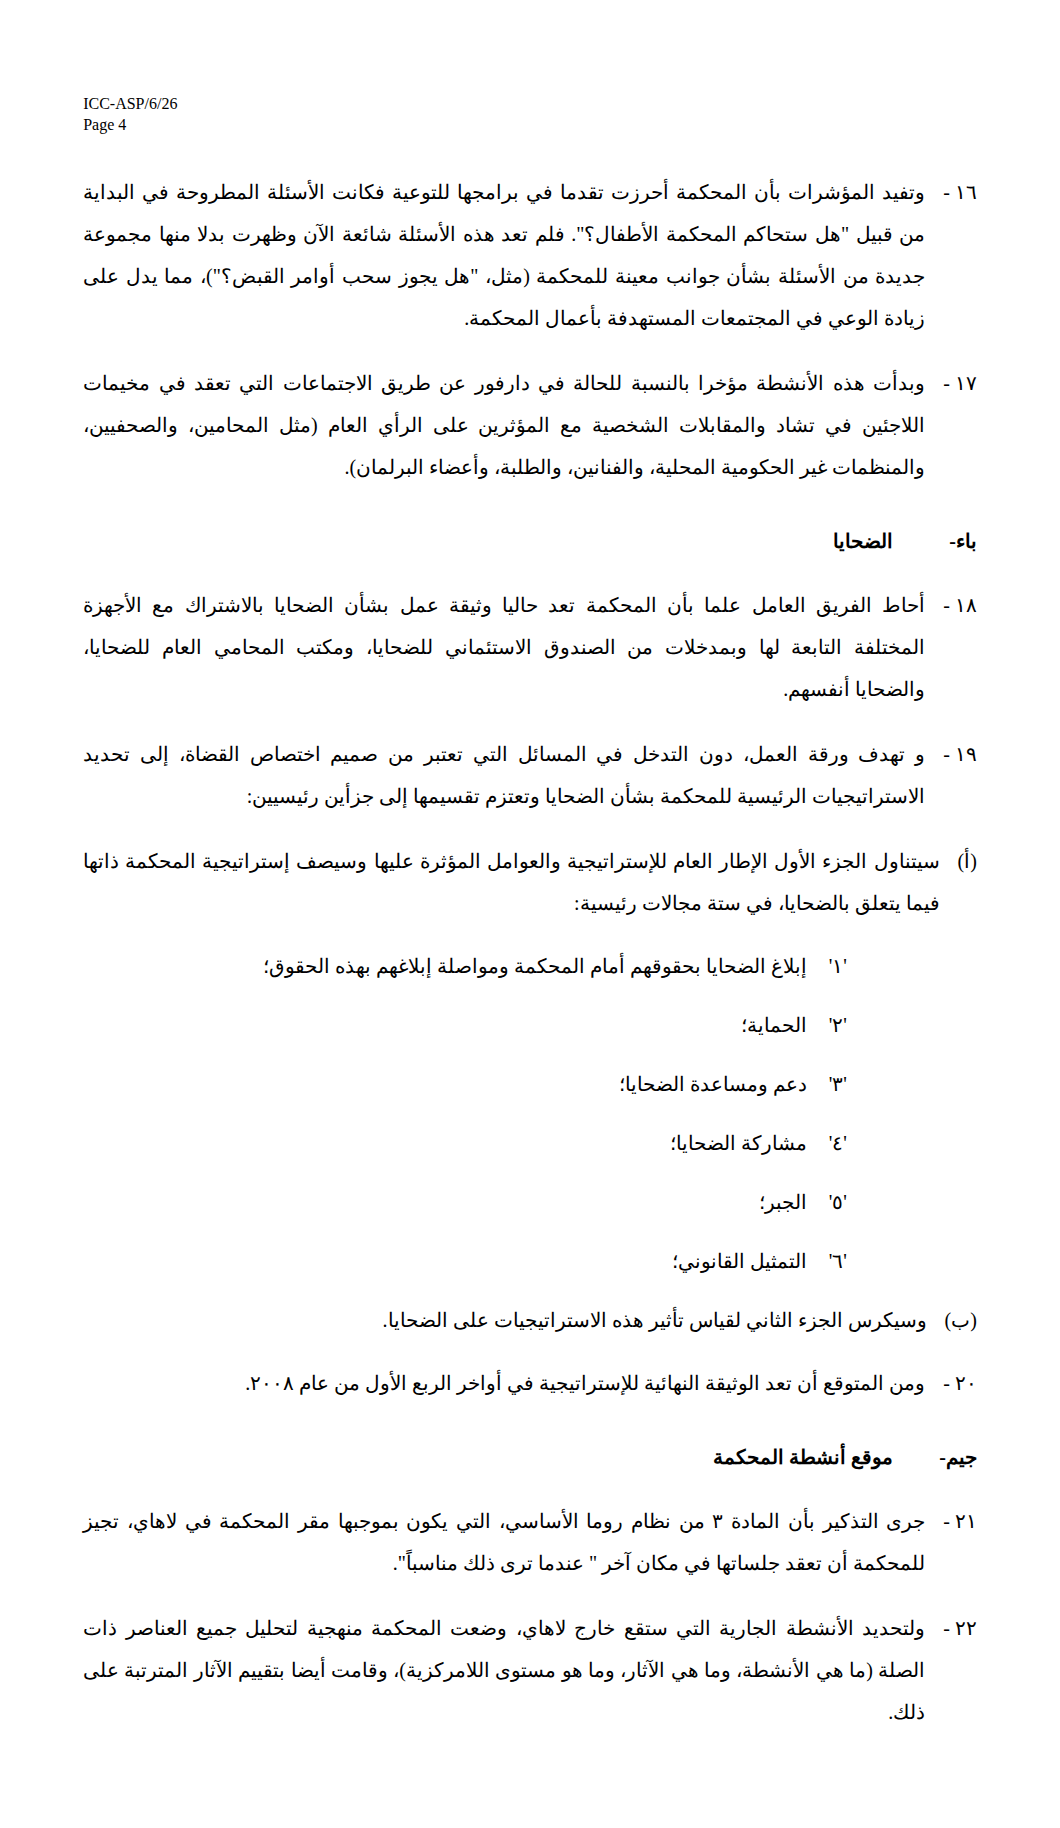ICC-ASP/6/26
Page 4
١٦ - وتفيد المؤشرات بأن المحكمة أحرزت تقدما في برامجها للتوعية فكانت الأسئلة المطروحة في البداية من قبيل "هل ستحاكم المحكمة الأطفال؟". فلم تعد هذه الأسئلة شائعة الآن وظهرت بدلا منها مجموعة جديدة من الأسئلة بشأن جوانب معينة للمحكمة (مثل، "هل يجوز سحب أوامر القبض؟")، مما يدل على زيادة الوعي في المجتمعات المستهدفة بأعمال المحكمة.
١٧ - وبدأت هذه الأنشطة مؤخرا بالنسبة للحالة في دارفور عن طريق الاجتماعات التي تعقد في مخيمات اللاجئين في تشاد والمقابلات الشخصية مع المؤثرين على الرأي العام (مثل المحامين، والصحفيين، والمنظمات غير الحكومية المحلية، والفنانين، والطلبة، وأعضاء البرلمان).
باء-الضحايا
١٨ - أحاط الفريق العامل علما بأن المحكمة تعد حاليا وثيقة عمل بشأن الضحايا بالاشتراك مع الأجهزة المختلفة التابعة لها وبمدخلات من الصندوق الاستئماني للضحايا، ومكتب المحامي العام للضحايا، والضحايا أنفسهم.
١٩ - و تهدف ورقة العمل، دون التدخل في المسائل التي تعتبر من صميم اختصاص القضاة، إلى تحديد الاستراتيجيات الرئيسية للمحكمة بشأن الضحايا وتعتزم تقسيمها إلى جزأين رئيسيين:
(أ) سيتناول الجزء الأول الإطار العام للإستراتيجية والعوامل المؤثرة عليها وسيصف إستراتيجية المحكمة ذاتها فيما يتعلق بالضحايا، في ستة مجالات رئيسية:
'١'إبلاغ الضحايا بحقوقهم أمام المحكمة ومواصلة إبلاغهم بهذه الحقوق؛
'٢'الحماية؛
'٣'دعم ومساعدة الضحايا؛
'٤'مشاركة الضحايا؛
'٥'الجبر؛
'٦'التمثيل القانوني؛
(ب) وسيكرس الجزء الثاني لقياس تأثير هذه الاستراتيجيات على الضحايا.
٢٠ - ومن المتوقع أن تعد الوثيقة النهائية للإستراتيجية في أواخر الربع الأول من عام ٢٠٠٨.
جيم-موقع أنشطة المحكمة
٢١ - جرى التذكير بأن المادة ٣ من نظام روما الأساسي، التي يكون بموجبها مقر المحكمة في لاهاي، تجيز للمحكمة أن تعقد جلساتها في مكان آخر " عندما ترى ذلك مناسباً".
٢٢ - ولتحديد الأنشطة الجارية التي ستقع خارج لاهاي، وضعت المحكمة منهجية لتحليل جميع العناصر ذات الصلة (ما هي الأنشطة، وما هي الآثار، وما هو مستوى اللامركزية)، وقامت أيضا بتقييم الآثار المترتبة على ذلك.